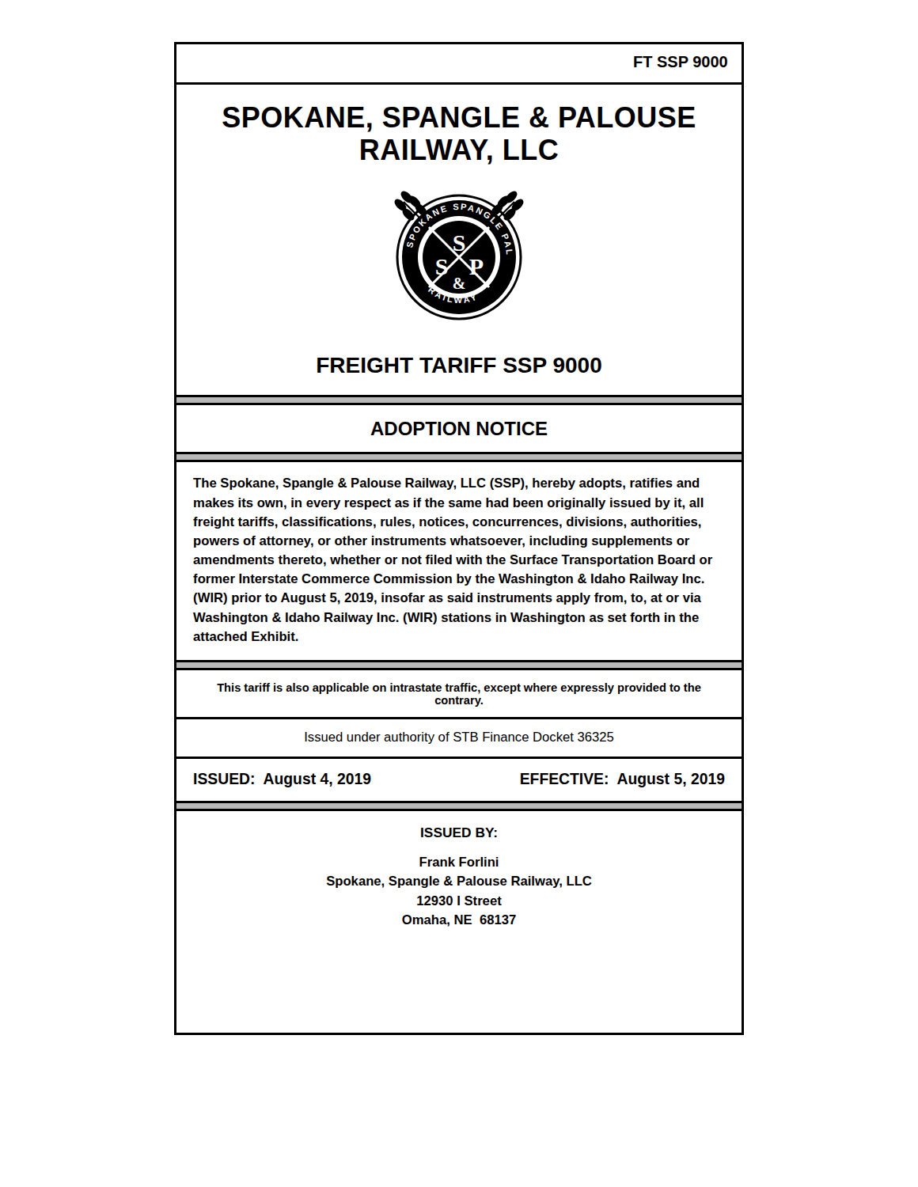FT SSP 9000
SPOKANE, SPANGLE & PALOUSE
RAILWAY, LLC
SPOKANE SPANGLE PALOUSE RAILWAY S S P &
FREIGHT TARIFF SSP 9000
ADOPTION NOTICE
The Spokane, Spangle & Palouse Railway, LLC (SSP), hereby adopts, ratifies and makes its own, in every respect as if the same had been originally issued by it, all freight tariffs, classifications, rules, notices, concurrences, divisions, authorities, powers of attorney, or other instruments whatsoever, including supplements or amendments thereto, whether or not filed with the Surface Transportation Board or former Interstate Commerce Commission by the Washington & Idaho Railway Inc. (WIR) prior to August 5, 2019, insofar as said instruments apply from, to, at or via Washington & Idaho Railway Inc. (WIR) stations in Washington as set forth in the attached Exhibit.
This tariff is also applicable on intrastate traffic, except where expressly provided to the contrary.
Issued under authority of STB Finance Docket 36325
ISSUED: August 4, 2019 EFFECTIVE: August 5, 2019
ISSUED BY:
Frank Forlini
Spokane, Spangle & Palouse Railway, LLC
12930 I Street
Omaha, NE 68137